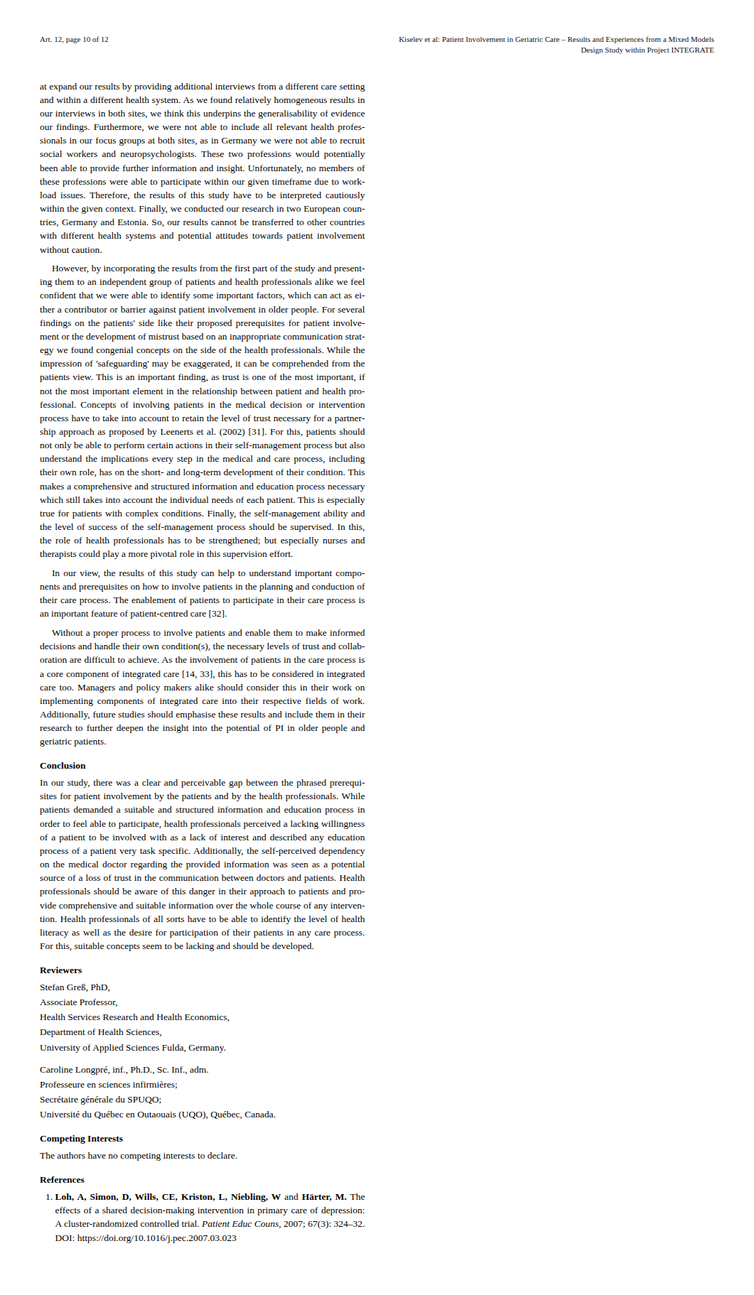Art. 12, page 10 of 12
Kiselev et al: Patient Involvement in Geriatric Care – Results and Experiences from a Mixed Models
Design Study within Project INTEGRATE
at expand our results by providing additional interviews from a different care setting and within a different health system. As we found relatively homogeneous results in our interviews in both sites, we think this underpins the generalisability of evidence our findings. Furthermore, we were not able to include all relevant health professionals in our focus groups at both sites, as in Germany we were not able to recruit social workers and neuropsychologists. These two professions would potentially been able to provide further information and insight. Unfortunately, no members of these professions were able to participate within our given timeframe due to workload issues. Therefore, the results of this study have to be interpreted cautiously within the given context. Finally, we conducted our research in two European countries, Germany and Estonia. So, our results cannot be transferred to other countries with different health systems and potential attitudes towards patient involvement without caution.
However, by incorporating the results from the first part of the study and presenting them to an independent group of patients and health professionals alike we feel confident that we were able to identify some important factors, which can act as either a contributor or barrier against patient involvement in older people. For several findings on the patients' side like their proposed prerequisites for patient involvement or the development of mistrust based on an inappropriate communication strategy we found congenial concepts on the side of the health professionals. While the impression of 'safeguarding' may be exaggerated, it can be comprehended from the patients view. This is an important finding, as trust is one of the most important, if not the most important element in the relationship between patient and health professional. Concepts of involving patients in the medical decision or intervention process have to take into account to retain the level of trust necessary for a partnership approach as proposed by Leenerts et al. (2002) [31]. For this, patients should not only be able to perform certain actions in their self-management process but also understand the implications every step in the medical and care process, including their own role, has on the short- and long-term development of their condition. This makes a comprehensive and structured information and education process necessary which still takes into account the individual needs of each patient. This is especially true for patients with complex conditions. Finally, the self-management ability and the level of success of the self-management process should be supervised. In this, the role of health professionals has to be strengthened; but especially nurses and therapists could play a more pivotal role in this supervision effort.
In our view, the results of this study can help to understand important components and prerequisites on how to involve patients in the planning and conduction of their care process. The enablement of patients to participate in their care process is an important feature of patient-centred care [32].
Without a proper process to involve patients and enable them to make informed decisions and handle their own condition(s), the necessary levels of trust and collaboration are difficult to achieve. As the involvement of patients in the care process is a core component of integrated care [14, 33], this has to be considered in integrated care too. Managers and policy makers alike should consider this in their work on implementing components of integrated care into their respective fields of work. Additionally, future studies should emphasise these results and include them in their research to further deepen the insight into the potential of PI in older people and geriatric patients.
Conclusion
In our study, there was a clear and perceivable gap between the phrased prerequisites for patient involvement by the patients and by the health professionals. While patients demanded a suitable and structured information and education process in order to feel able to participate, health professionals perceived a lacking willingness of a patient to be involved with as a lack of interest and described any education process of a patient very task specific. Additionally, the self-perceived dependency on the medical doctor regarding the provided information was seen as a potential source of a loss of trust in the communication between doctors and patients. Health professionals should be aware of this danger in their approach to patients and provide comprehensive and suitable information over the whole course of any intervention. Health professionals of all sorts have to be able to identify the level of health literacy as well as the desire for participation of their patients in any care process. For this, suitable concepts seem to be lacking and should be developed.
Reviewers
Stefan Greß, PhD,
Associate Professor,
Health Services Research and Health Economics,
Department of Health Sciences,
University of Applied Sciences Fulda, Germany.
Caroline Longpré, inf., Ph.D., Sc. Inf., adm.
Professeure en sciences infirmières;
Secrétaire générale du SPUQO;
Université du Québec en Outaouais (UQO), Québec, Canada.
Competing Interests
The authors have no competing interests to declare.
References
Loh, A, Simon, D, Wills, CE, Kriston, L, Niebling, W and Härter, M. The effects of a shared decision-making intervention in primary care of depression: A cluster-randomized controlled trial. Patient Educ Couns, 2007; 67(3): 324–32. DOI: https://doi.org/10.1016/j.pec.2007.03.023